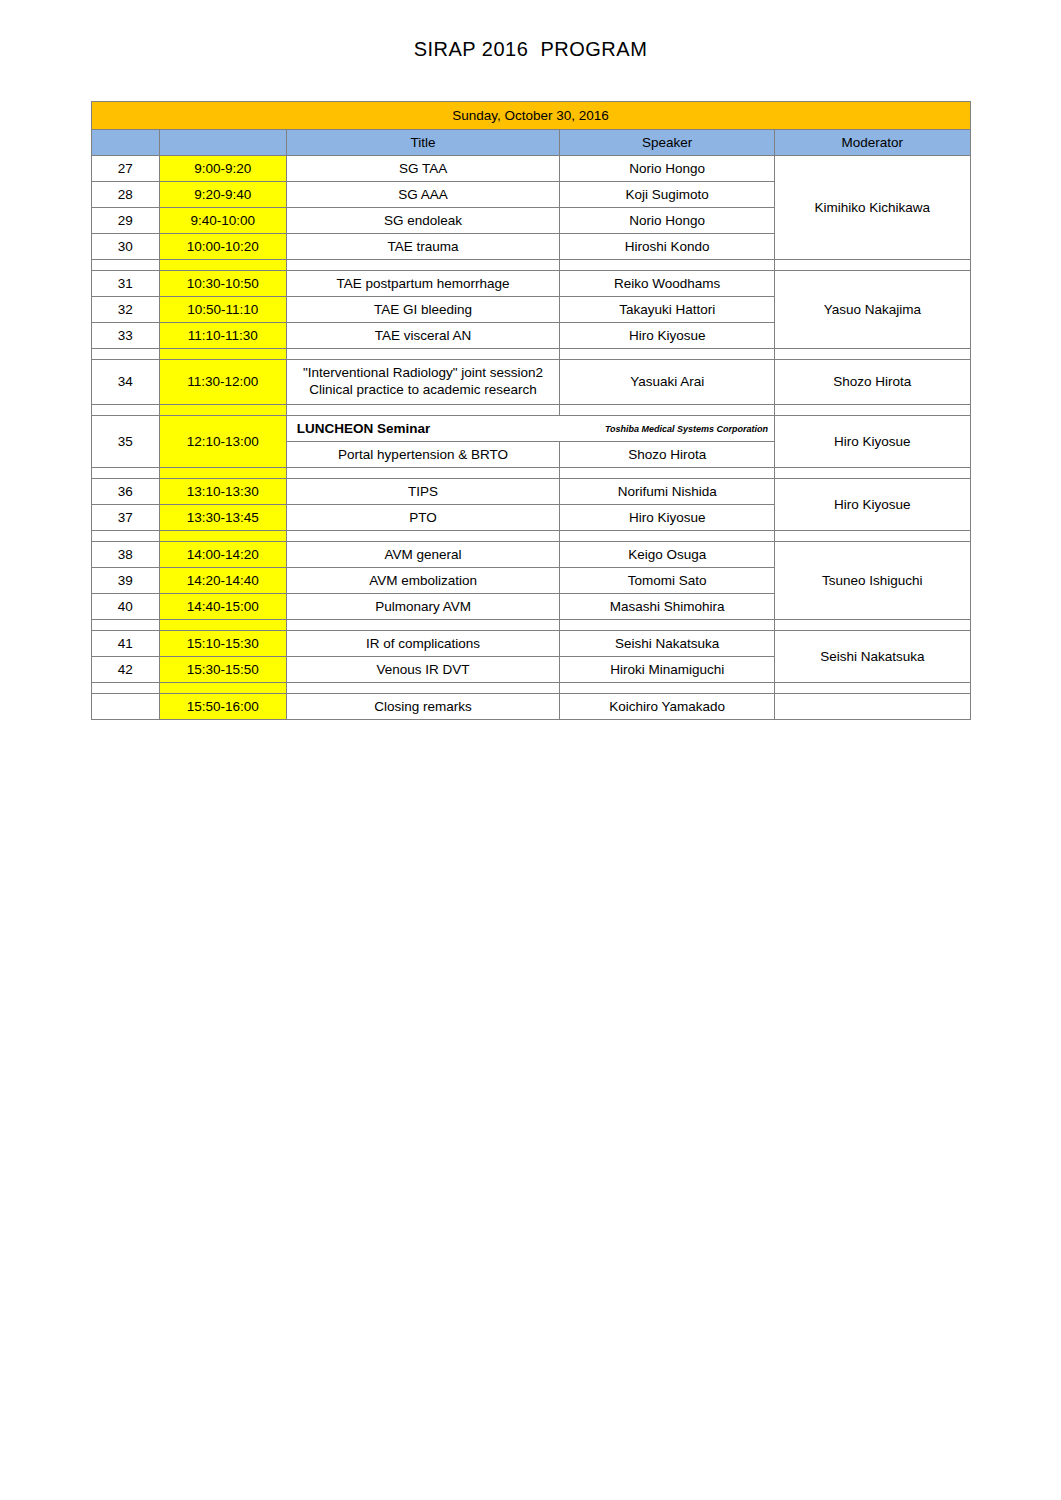SIRAP 2016 PROGRAM
| Sunday, October 30, 2016 |
| | | Title | Speaker | Moderator |
| 27 | 9:00-9:20 | SG TAA | Norio Hongo | Kimihiko Kichikawa |
| 28 | 9:20-9:40 | SG AAA | Koji Sugimoto |
| 29 | 9:40-10:00 | SG endoleak | Norio Hongo |
| 30 | 10:00-10:20 | TAE trauma | Hiroshi Kondo |
| 31 | 10:30-10:50 | TAE postpartum hemorrhage | Reiko Woodhams | Yasuo Nakajima |
| 32 | 10:50-11:10 | TAE GI bleeding | Takayuki Hattori |
| 33 | 11:10-11:30 | TAE visceral AN | Hiro Kiyosue |
| 34 | 11:30-12:00 | "Interventional Radiology" joint session2 Clinical practice to academic research | Yasuaki Arai | Shozo Hirota |
| 35 | 12:10-13:00 | LUNCHEON Seminar Toshiba Medical Systems Corporation | Hiro Kiyosue |
| Portal hypertension & BRTO | Shozo Hirota |
| 36 | 13:10-13:30 | TIPS | Norifumi Nishida | Hiro Kiyosue |
| 37 | 13:30-13:45 | PTO | Hiro Kiyosue |
| 38 | 14:00-14:20 | AVM general | Keigo Osuga | Tsuneo Ishiguchi |
| 39 | 14:20-14:40 | AVM embolization | Tomomi Sato |
| 40 | 14:40-15:00 | Pulmonary AVM | Masashi Shimohira |
| 41 | 15:10-15:30 | IR of complications | Seishi Nakatsuka | Seishi Nakatsuka |
| 42 | 15:30-15:50 | Venous IR DVT | Hiroki Minamiguchi |
| | 15:50-16:00 | Closing remarks | Koichiro Yamakado | |